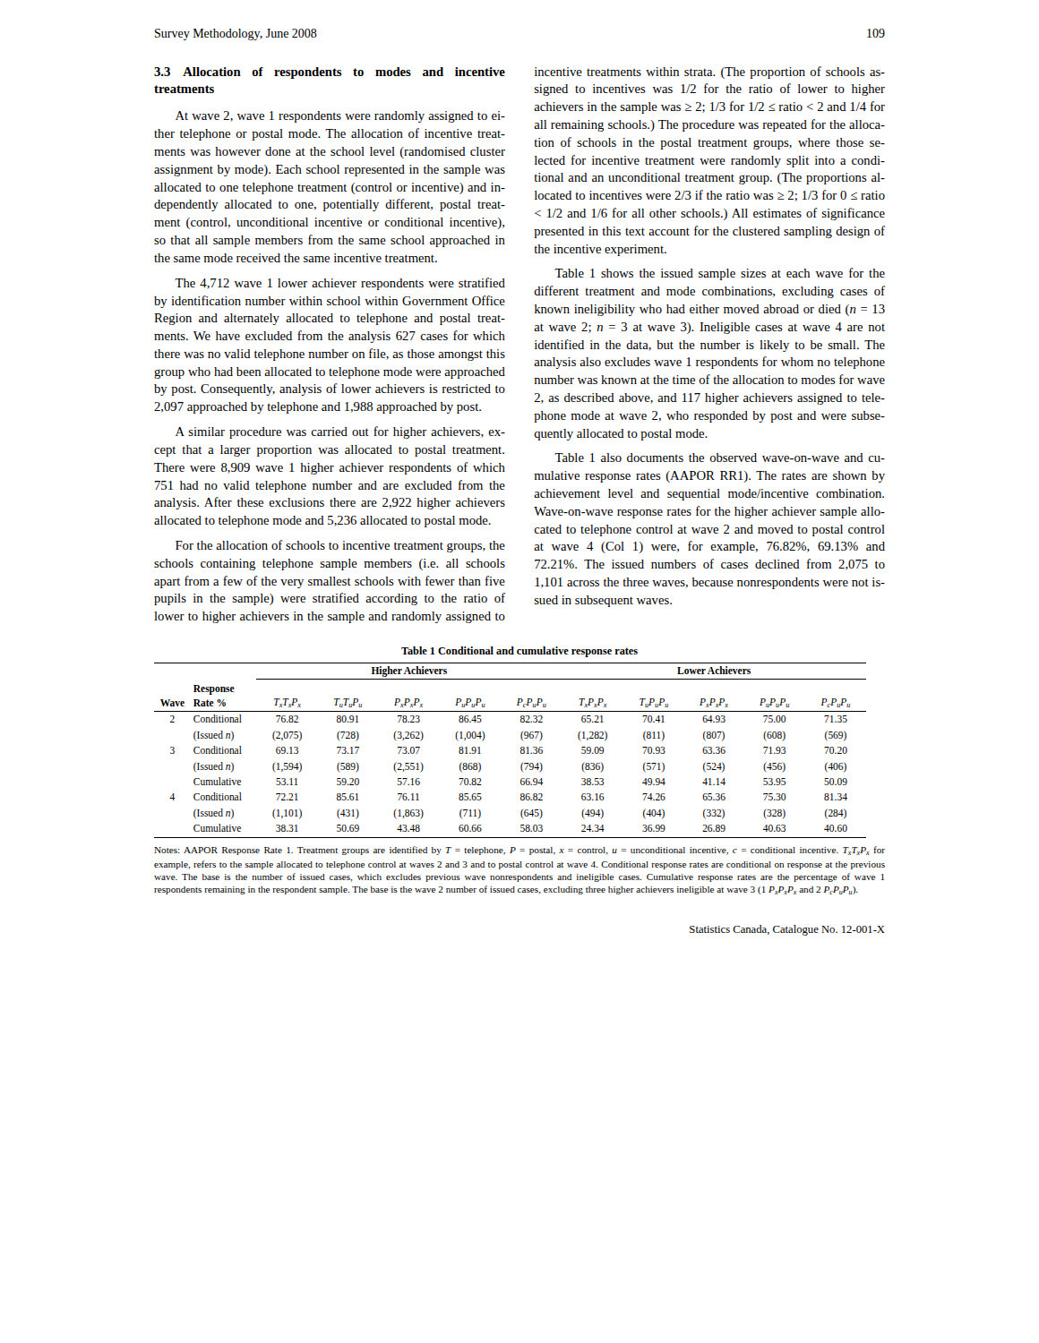Survey Methodology, June 2008
109
3.3 Allocation of respondents to modes and incentive treatments
At wave 2, wave 1 respondents were randomly assigned to either telephone or postal mode. The allocation of incentive treatments was however done at the school level (randomised cluster assignment by mode). Each school represented in the sample was allocated to one telephone treatment (control or incentive) and independently allocated to one, potentially different, postal treatment (control, unconditional incentive or conditional incentive), so that all sample members from the same school approached in the same mode received the same incentive treatment.
The 4,712 wave 1 lower achiever respondents were stratified by identification number within school within Government Office Region and alternately allocated to telephone and postal treatments. We have excluded from the analysis 627 cases for which there was no valid telephone number on file, as those amongst this group who had been allocated to telephone mode were approached by post. Consequently, analysis of lower achievers is restricted to 2,097 approached by telephone and 1,988 approached by post.
A similar procedure was carried out for higher achievers, except that a larger proportion was allocated to postal treatment. There were 8,909 wave 1 higher achiever respondents of which 751 had no valid telephone number and are excluded from the analysis. After these exclusions there are 2,922 higher achievers allocated to telephone mode and 5,236 allocated to postal mode.
For the allocation of schools to incentive treatment groups, the schools containing telephone sample members (i.e. all schools apart from a few of the very smallest schools with fewer than five pupils in the sample) were stratified according to the ratio of lower to higher achievers in the sample and randomly assigned to incentive treatments within strata. (The proportion of schools assigned to incentives was 1/2 for the ratio of lower to higher achievers in the sample was ≥ 2; 1/3 for 1/2 ≤ ratio < 2 and 1/4 for all remaining schools.) The procedure was repeated for the allocation of schools in the postal treatment groups, where those selected for incentive treatment were randomly split into a conditional and an unconditional treatment group. (The proportions allocated to incentives were 2/3 if the ratio was ≥ 2; 1/3 for 0 ≤ ratio < 1/2 and 1/6 for all other schools.) All estimates of significance presented in this text account for the clustered sampling design of the incentive experiment.
Table 1 shows the issued sample sizes at each wave for the different treatment and mode combinations, excluding cases of known ineligibility who had either moved abroad or died (n = 13 at wave 2; n = 3 at wave 3). Ineligible cases at wave 4 are not identified in the data, but the number is likely to be small. The analysis also excludes wave 1 respondents for whom no telephone number was known at the time of the allocation to modes for wave 2, as described above, and 117 higher achievers assigned to telephone mode at wave 2, who responded by post and were subsequently allocated to postal mode.
Table 1 also documents the observed wave-on-wave and cumulative response rates (AAPOR RR1). The rates are shown by achievement level and sequential mode/incentive combination. Wave-on-wave response rates for the higher achiever sample allocated to telephone control at wave 2 and moved to postal control at wave 4 (Col 1) were, for example, 76.82%, 69.13% and 72.21%. The issued numbers of cases declined from 2,075 to 1,101 across the three waves, because nonrespondents were not issued in subsequent waves.
Table 1 Conditional and cumulative response rates
| | | Higher Achievers | Lower Achievers |
| --- | --- | --- | --- |
| Wave | Response Rate % | T x T x P x | T u T u P u | P x P x P x | P u P u P u | P c P u P u | T x P x P x | T u P u P u | P x P x P x | P u P u P u | P c P u P u |
| 2 | Conditional | 76.82 | 80.91 | 78.23 | 86.45 | 82.32 | 65.21 | 70.41 | 64.93 | 75.00 | 71.35 |
| | (Issued n ) | (2,075) | (728) | (3,262) | (1,004) | (967) | (1,282) | (811) | (807) | (608) | (569) |
| 3 | Conditional | 69.13 | 73.17 | 73.07 | 81.91 | 81.36 | 59.09 | 70.93 | 63.36 | 71.93 | 70.20 |
| | (Issued n ) | (1,594) | (589) | (2,551) | (868) | (794) | (836) | (571) | (524) | (456) | (406) |
| | Cumulative | 53.11 | 59.20 | 57.16 | 70.82 | 66.94 | 38.53 | 49.94 | 41.14 | 53.95 | 50.09 |
| 4 | Conditional | 72.21 | 85.61 | 76.11 | 85.65 | 86.82 | 63.16 | 74.26 | 65.36 | 75.30 | 81.34 |
| | (Issued n ) | (1,101) | (431) | (1,863) | (711) | (645) | (494) | (404) | (332) | (328) | (284) |
| | Cumulative | 38.31 | 50.69 | 43.48 | 60.66 | 58.03 | 24.34 | 36.99 | 26.89 | 40.63 | 40.60 |
Notes: AAPOR Response Rate 1. Treatment groups are identified by T = telephone, P = postal, x = control, u = unconditional incentive, c = conditional incentive. TxTxPx for example, refers to the sample allocated to telephone control at waves 2 and 3 and to postal control at wave 4. Conditional response rates are conditional on response at the previous wave. The base is the number of issued cases, which excludes previous wave nonrespondents and ineligible cases. Cumulative response rates are the percentage of wave 1 respondents remaining in the respondent sample. The base is the wave 2 number of issued cases, excluding three higher achievers ineligible at wave 3 (1 PxPxPx and 2 PcPuPu).
Statistics Canada, Catalogue No. 12-001-X